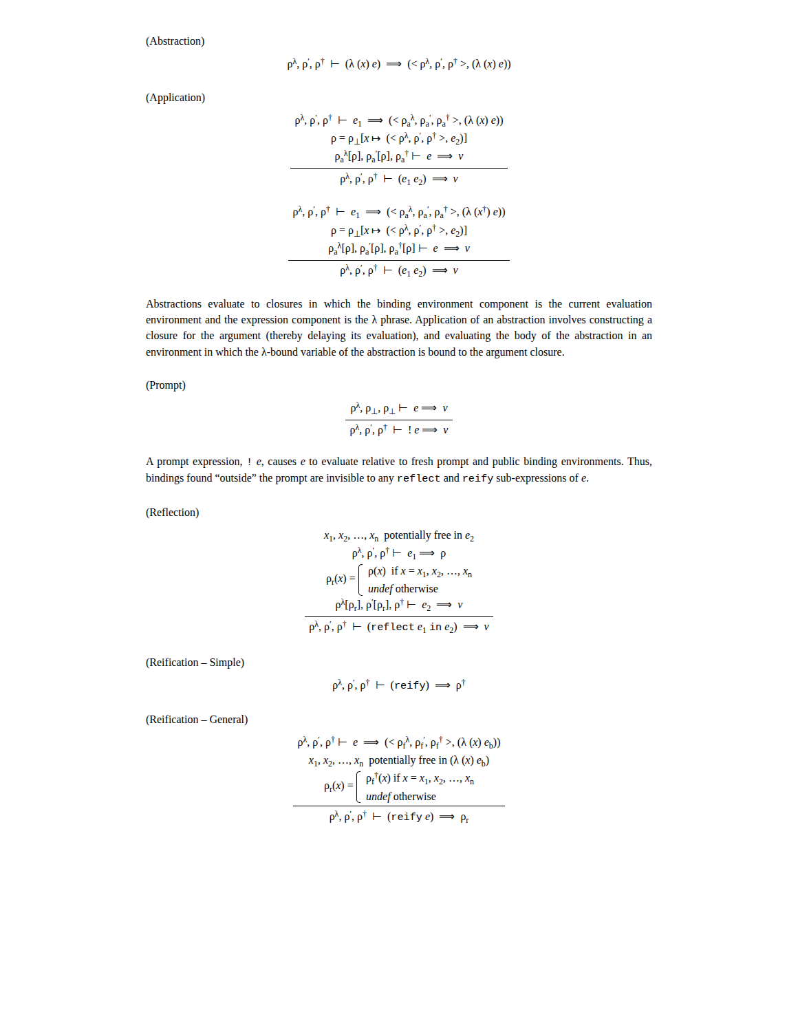(Abstraction)
ρλ, ρ′, ρ† ⊢ (λ (x) e) ⟹ (< ρλ, ρ′, ρ† >, (λ (x) e))
(Application)
ρλ, ρ′, ρ† ⊢ e 1 ⟹ (< ρaλ, ρa′, ρa† >, (λ (x) e)) ρ = ρ⊥[x ↦ (< ρλ, ρ′, ρ† >, e 2)] ρaλ[ρ], ρa′[ρ], ρa† ⊢ e ⟹ v ρλ, ρ′, ρ† ⊢ (e 1 e 2) ⟹ v
ρλ, ρ′, ρ† ⊢ e 1 ⟹ (< ρaλ, ρa′, ρa† >, (λ (x†) e)) ρ = ρ⊥[x ↦ (< ρλ, ρ′, ρ† >, e 2)] ρaλ[ρ], ρa′[ρ], ρa†[ρ] ⊢ e ⟹ v ρλ, ρ′, ρ† ⊢ (e 1 e 2) ⟹ v
Abstractions evaluate to closures in which the binding environment component is the current evaluation environment and the expression component is the λ phrase. Application of an abstraction involves constructing a closure for the argument (thereby delaying its evaluation), and evaluating the body of the abstraction in an environment in which the λ-bound variable of the abstraction is bound to the argument closure.
(Prompt)
ρλ, ρ⊥, ρ⊥ ⊢ e ⟹ v ρλ, ρ′, ρ† ⊢ ! e ⟹ v
A prompt expression, ! e, causes e to evaluate relative to fresh prompt and public binding environments. Thus, bindings found “outside” the prompt are invisible to any reflect and reify sub-expressions of e.
(Reflection)
x 1, x 2, …, xn potentially free in e 2 ρλ, ρ′, ρ† ⊢ e 1 ⟹ ρ ρr(x) = ρ(x) if x = x 1, x 2, …, xn undef otherwise ρλ[ρr], ρ′[ρr], ρ† ⊢ e 2 ⟹ v ρλ, ρ′, ρ† ⊢ (reflect e 1 in e 2) ⟹ v
(Reification – Simple)
ρλ, ρ′, ρ† ⊢ (reify) ⟹ ρ†
(Reification – General)
ρλ, ρ′, ρ† ⊢ e ⟹ (< ρfλ, ρf′, ρf† >, (λ (x) eb)) x 1, x 2, …, xn potentially free in (λ (x) eb) ρr(x) = ρf†(x) if x = x 1, x 2, …, xn undef otherwise ρλ, ρ′, ρ† ⊢ (reify e) ⟹ ρr